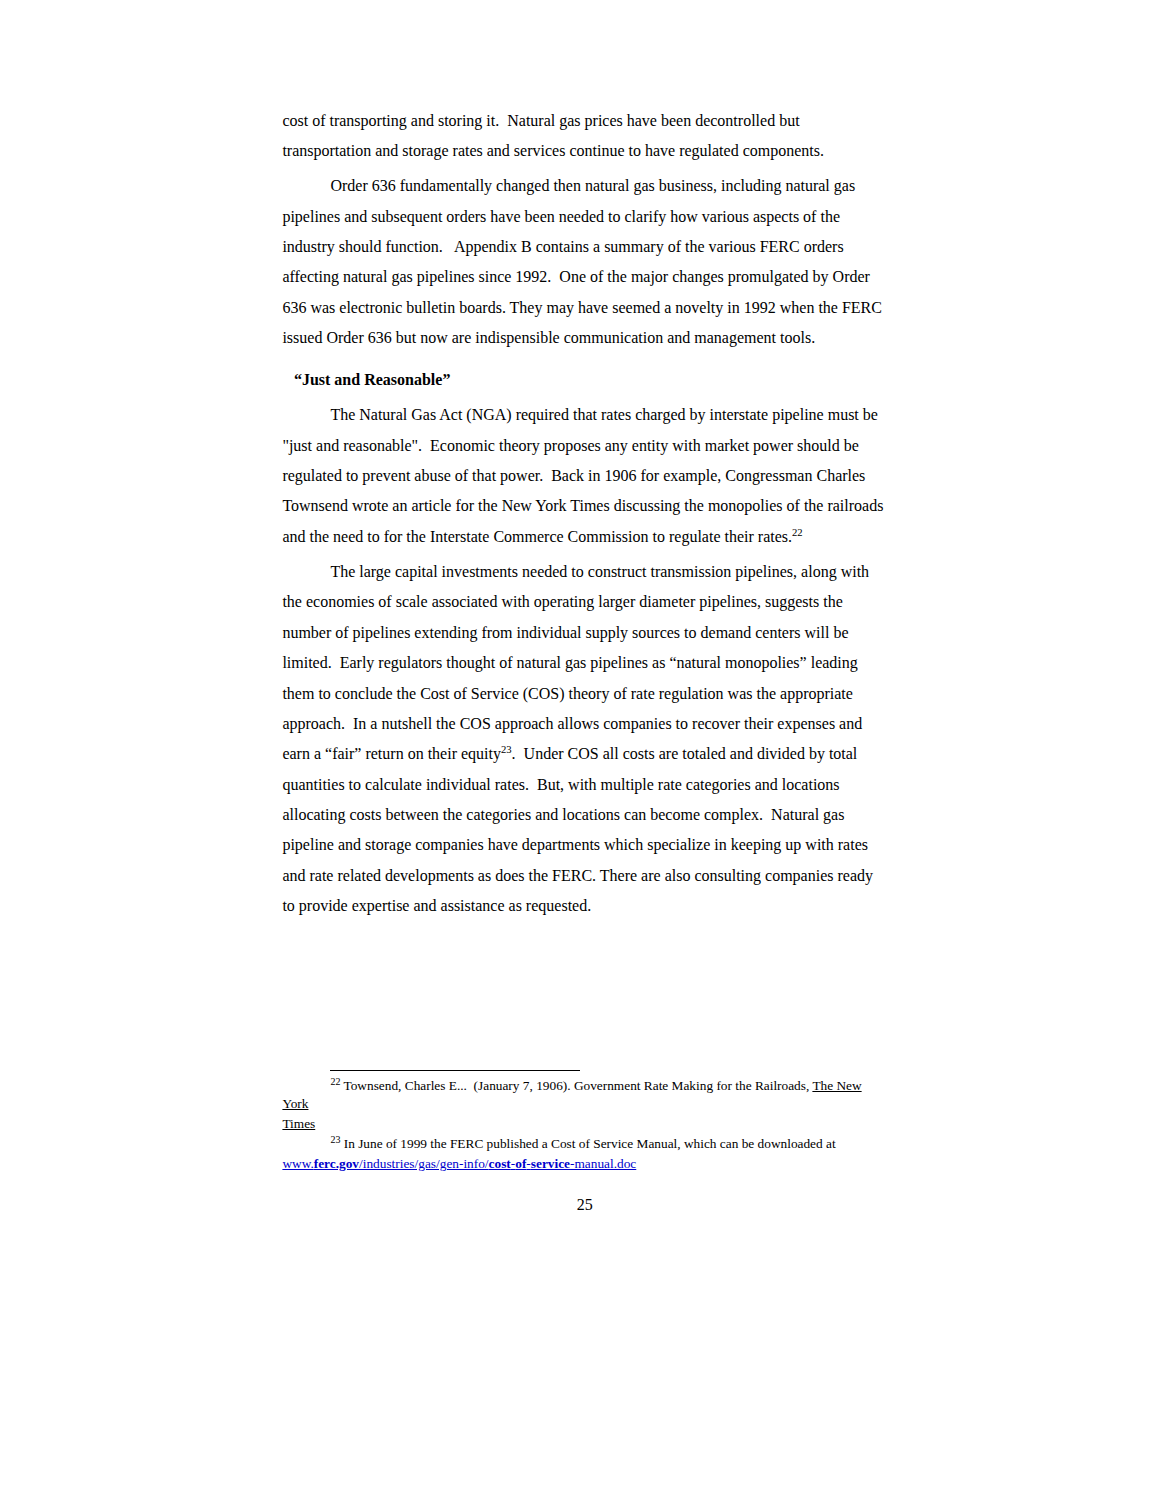cost of transporting and storing it. Natural gas prices have been decontrolled but transportation and storage rates and services continue to have regulated components.
Order 636 fundamentally changed then natural gas business, including natural gas pipelines and subsequent orders have been needed to clarify how various aspects of the industry should function. Appendix B contains a summary of the various FERC orders affecting natural gas pipelines since 1992. One of the major changes promulgated by Order 636 was electronic bulletin boards. They may have seemed a novelty in 1992 when the FERC issued Order 636 but now are indispensible communication and management tools.
“Just and Reasonable”
The Natural Gas Act (NGA) required that rates charged by interstate pipeline must be "just and reasonable". Economic theory proposes any entity with market power should be regulated to prevent abuse of that power. Back in 1906 for example, Congressman Charles Townsend wrote an article for the New York Times discussing the monopolies of the railroads and the need to for the Interstate Commerce Commission to regulate their rates.22
The large capital investments needed to construct transmission pipelines, along with the economies of scale associated with operating larger diameter pipelines, suggests the number of pipelines extending from individual supply sources to demand centers will be limited. Early regulators thought of natural gas pipelines as “natural monopolies” leading them to conclude the Cost of Service (COS) theory of rate regulation was the appropriate approach. In a nutshell the COS approach allows companies to recover their expenses and earn a “fair” return on their equity23. Under COS all costs are totaled and divided by total quantities to calculate individual rates. But, with multiple rate categories and locations allocating costs between the categories and locations can become complex. Natural gas pipeline and storage companies have departments which specialize in keeping up with rates and rate related developments as does the FERC. There are also consulting companies ready to provide expertise and assistance as requested.
22 Townsend, Charles E... (January 7, 1906). Government Rate Making for the Railroads, The New York
Times
23 In June of 1999 the FERC published a Cost of Service Manual, which can be downloaded at
www.ferc.gov/industries/gas/gen-info/cost-of-service-manual.doc
25